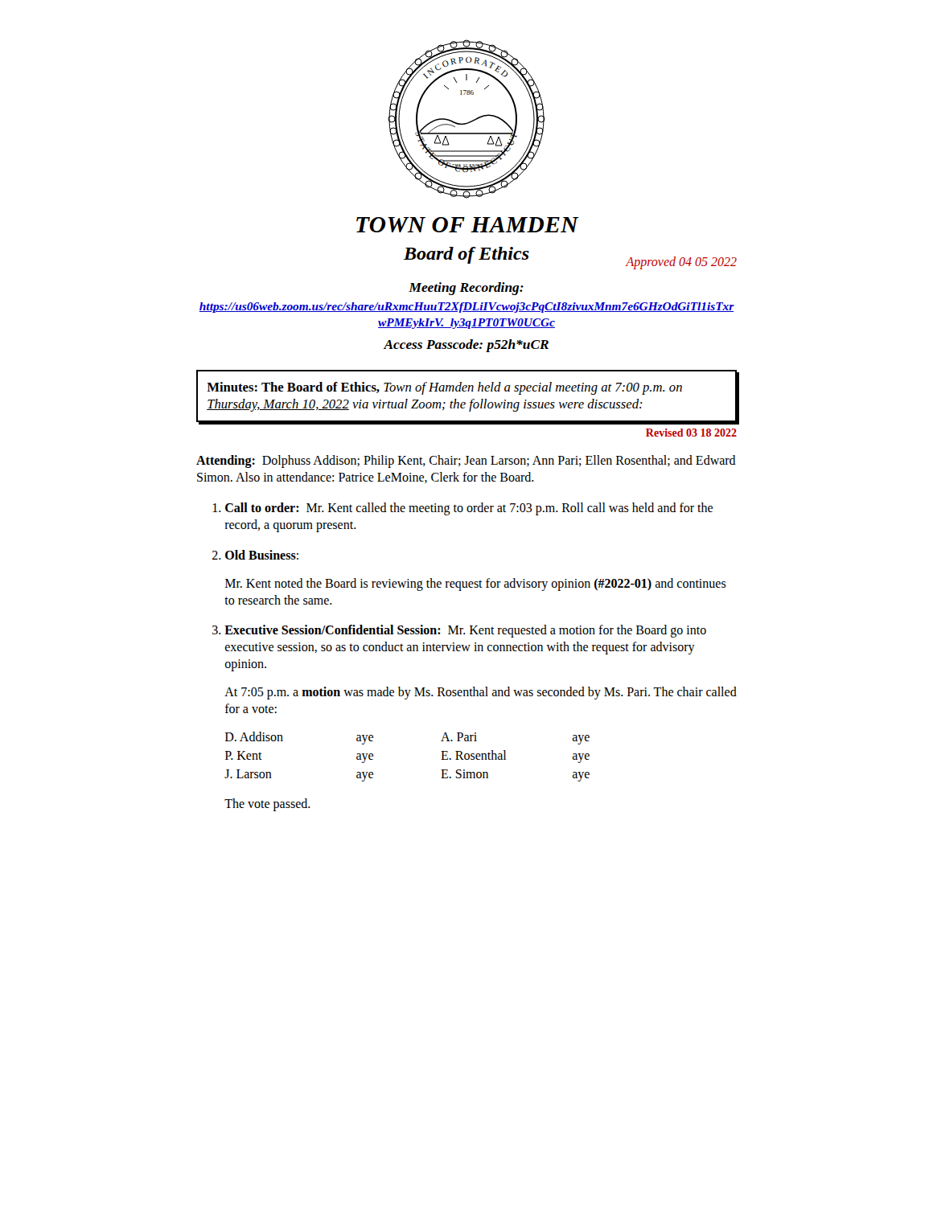1786 LAND OF THE SLEEPING GIANT INCORPORATED STATE OF CONNECTICUT
TOWN OF HAMDEN
Board of Ethics
Approved 04 05 2022
Meeting Recording:
https://us06web.zoom.us/rec/share/uRxmcHuuT2XfDLiIVcwoj3cPqCtI8zivuxMnm7e6GHzOdGiTl1isTxrwPMEykIrV._ly3q1PT0TW0UCGc
Access Passcode: p52h*uCR
Minutes: The Board of Ethics, Town of Hamden held a special meeting at 7:00 p.m. on Thursday, March 10, 2022 via virtual Zoom; the following issues were discussed:
Revised 03 18 2022
Attending: Dolphuss Addison; Philip Kent, Chair; Jean Larson; Ann Pari; Ellen Rosenthal; and Edward Simon. Also in attendance: Patrice LeMoine, Clerk for the Board.
Call to order: Mr. Kent called the meeting to order at 7:03 p.m. Roll call was held and for the record, a quorum present.
Old Business:
Mr. Kent noted the Board is reviewing the request for advisory opinion (#2022-01) and continues to research the same.
Executive Session/Confidential Session: Mr. Kent requested a motion for the Board go into executive session, so as to conduct an interview in connection with the request for advisory opinion.
At 7:05 p.m. a motion was made by Ms. Rosenthal and was seconded by Ms. Pari. The chair called for a vote:
| D. Addison | aye | A. Pari | aye |
| P. Kent | aye | E. Rosenthal | aye |
| J. Larson | aye | E. Simon | aye |
The vote passed.